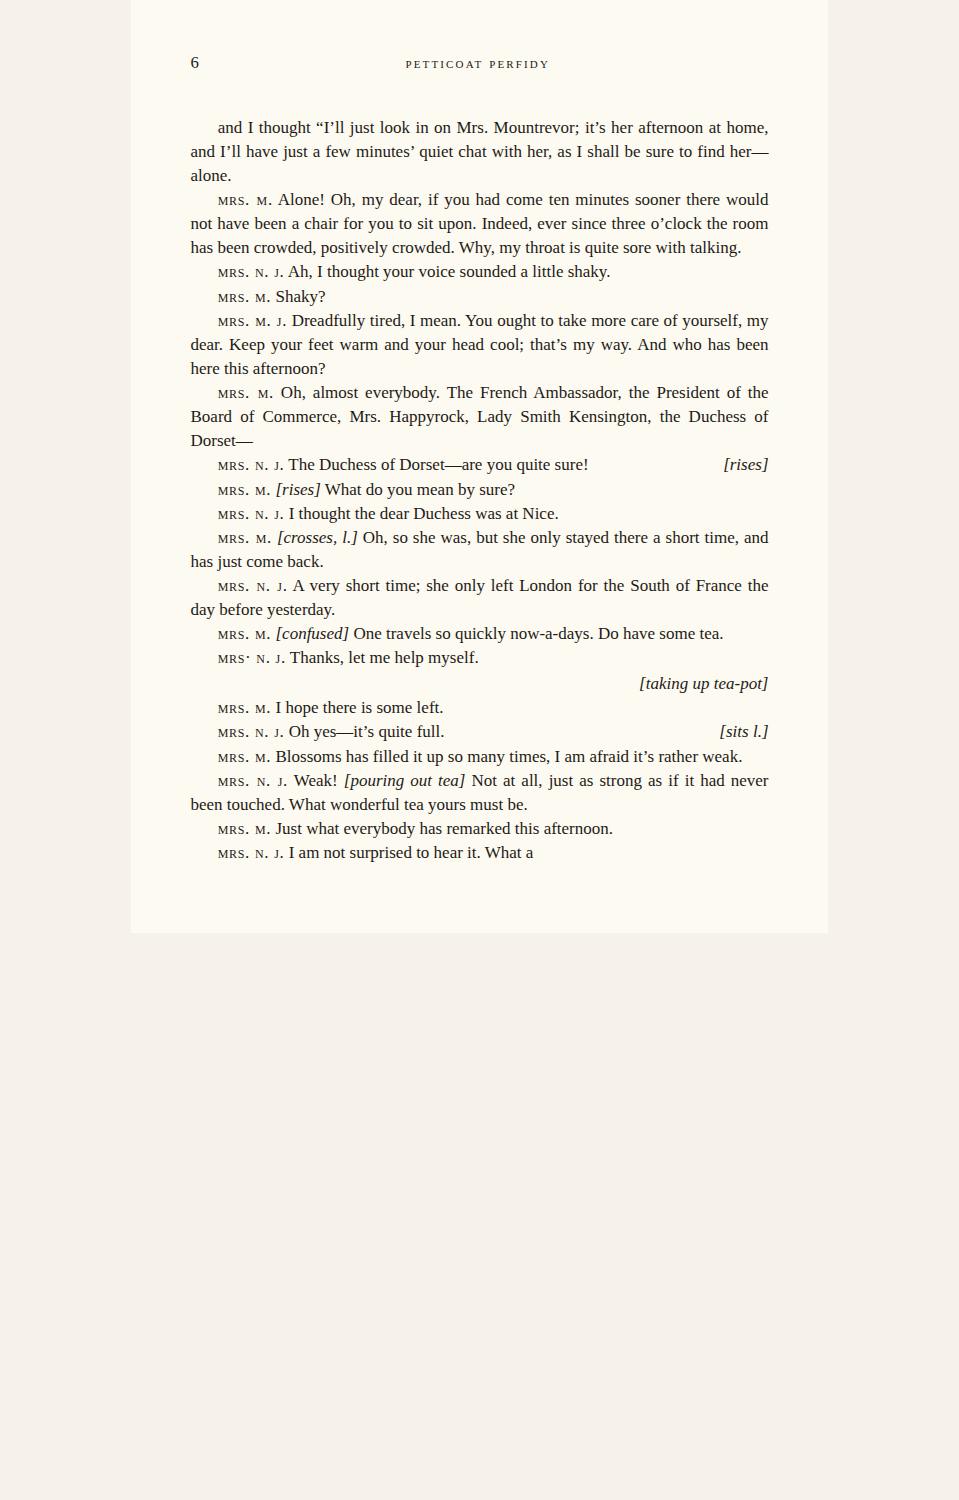6 Petticoat Perfidy
and I thought “I’ll just look in on Mrs. Mountrevor; it’s her afternoon at home, and I’ll have just a few minutes’ quiet chat with her, as I shall be sure to find her—alone.
Mrs. M. Alone! Oh, my dear, if you had come ten minutes sooner there would not have been a chair for you to sit upon. Indeed, ever since three o’clock the room has been crowded, positively crowded. Why, my throat is quite sore with talking.
Mrs. N. J. Ah, I thought your voice sounded a little shaky.
Mrs. M. Shaky?
Mrs. M. J. Dreadfully tired, I mean. You ought to take more care of yourself, my dear. Keep your feet warm and your head cool; that’s my way. And who has been here this afternoon?
Mrs. M. Oh, almost everybody. The French Ambassador, the President of the Board of Commerce, Mrs. Happyrock, Lady Smith Kensington, the Duchess of Dorset—
Mrs. N. J. The Duchess of Dorset—are you quite sure! [rises]
Mrs. M. [rises] What do you mean by sure?
Mrs. N. J. I thought the dear Duchess was at Nice.
Mrs. M. [crosses, l.] Oh, so she was, but she only stayed there a short time, and has just come back.
Mrs. N. J. A very short time; she only left London for the South of France the day before yesterday.
Mrs. M. [confused] One travels so quickly now-a-days. Do have some tea.
Mrs· N. J. Thanks, let me help myself.
[taking up tea-pot]
Mrs. M. I hope there is some left.
Mrs. N. J. Oh yes—it’s quite full. [sits l.]
Mrs. M. Blossoms has filled it up so many times, I am afraid it’s rather weak.
Mrs. N. J. Weak! [pouring out tea] Not at all, just as strong as if it had never been touched. What wonderful tea yours must be.
Mrs. M. Just what everybody has remarked this afternoon.
Mrs. N. J. I am not surprised to hear it. What a